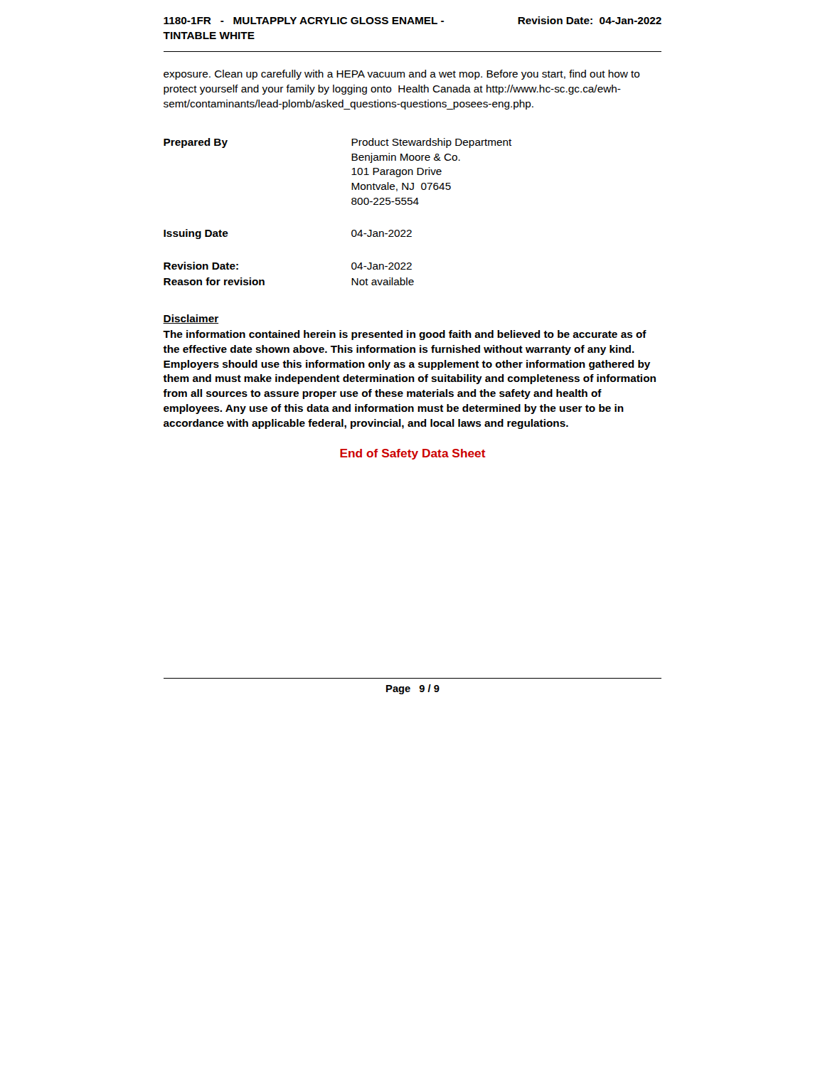1180-1FR - MULTAPPLY ACRYLIC GLOSS ENAMEL - TINTABLE WHITE
Revision Date: 04-Jan-2022
exposure. Clean up carefully with a HEPA vacuum and a wet mop. Before you start, find out how to protect yourself and your family by logging onto Health Canada at http://www.hc-sc.gc.ca/ewh-semt/contaminants/lead-plomb/asked_questions-questions_posees-eng.php.
| Prepared By | Product Stewardship Department Benjamin Moore & Co. 101 Paragon Drive Montvale, NJ 07645 800-225-5554 |
| Issuing Date | 04-Jan-2022 |
| Revision Date: | 04-Jan-2022 |
| Reason for revision | Not available |
Disclaimer
The information contained herein is presented in good faith and believed to be accurate as of the effective date shown above. This information is furnished without warranty of any kind. Employers should use this information only as a supplement to other information gathered by them and must make independent determination of suitability and completeness of information from all sources to assure proper use of these materials and the safety and health of employees. Any use of this data and information must be determined by the user to be in accordance with applicable federal, provincial, and local laws and regulations.
End of Safety Data Sheet
Page 9 / 9